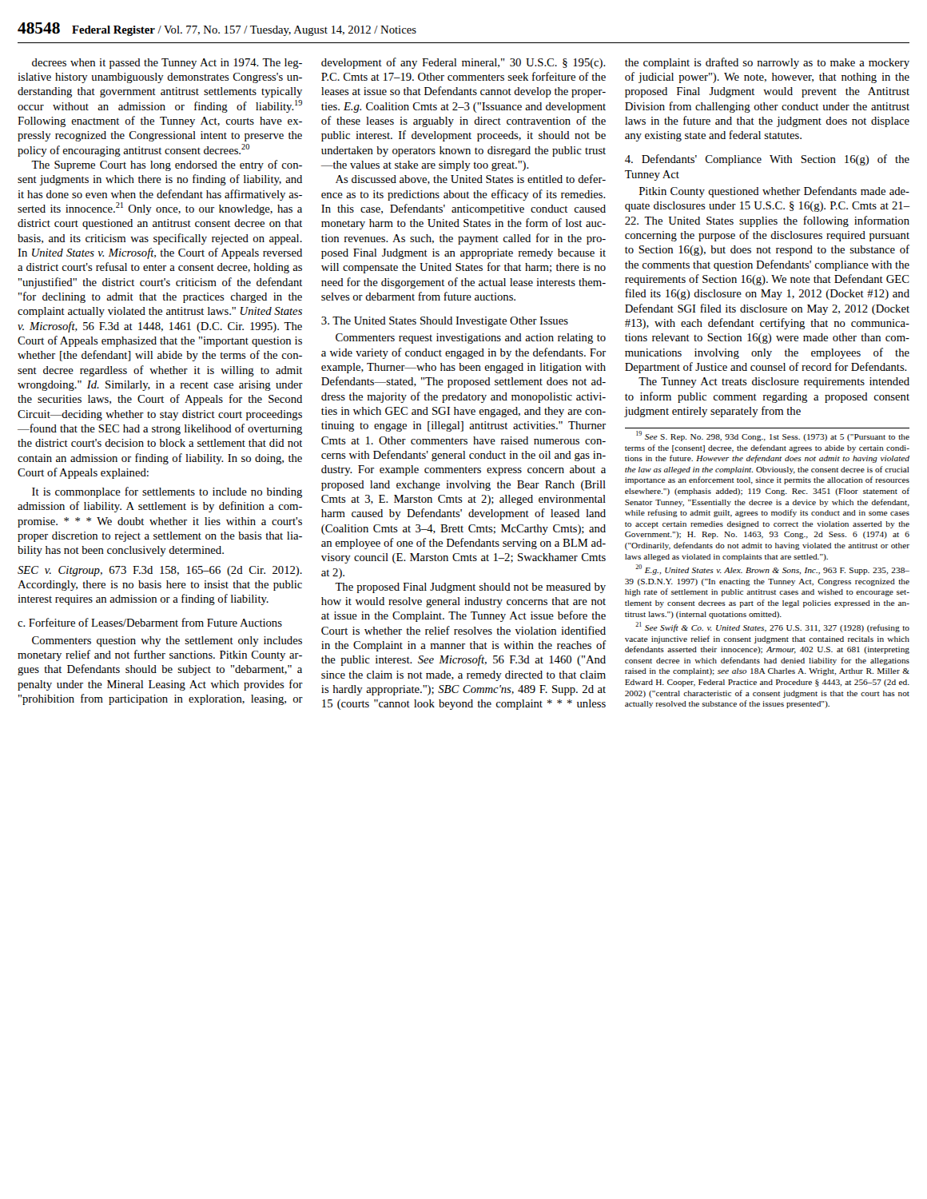48548 Federal Register / Vol. 77, No. 157 / Tuesday, August 14, 2012 / Notices
decrees when it passed the Tunney Act in 1974. The legislative history unambiguously demonstrates Congress's understanding that government antitrust settlements typically occur without an admission or finding of liability.19 Following enactment of the Tunney Act, courts have expressly recognized the Congressional intent to preserve the policy of encouraging antitrust consent decrees.20
The Supreme Court has long endorsed the entry of consent judgments in which there is no finding of liability, and it has done so even when the defendant has affirmatively asserted its innocence.21 Only once, to our knowledge, has a district court questioned an antitrust consent decree on that basis, and its criticism was specifically rejected on appeal. In United States v. Microsoft, the Court of Appeals reversed a district court's refusal to enter a consent decree, holding as "unjustified" the district court's criticism of the defendant "for declining to admit that the practices charged in the complaint actually violated the antitrust laws." United States v. Microsoft, 56 F.3d at 1448, 1461 (D.C. Cir. 1995). The Court of Appeals emphasized that the "important question is whether [the defendant] will abide by the terms of the consent decree regardless of whether it is willing to admit wrongdoing." Id. Similarly, in a recent case arising under the securities laws, the Court of Appeals for the Second Circuit—deciding whether to stay district court proceedings—found that the SEC had a strong likelihood of overturning the district court's decision to block a settlement that did not contain an admission or finding of liability. In so doing, the Court of Appeals explained:
It is commonplace for settlements to include no binding admission of liability. A settlement is by definition a compromise. * * * We doubt whether it lies within a court's proper discretion to reject a settlement on the basis that liability has not been conclusively determined.
SEC v. Citgroup, 673 F.3d 158, 165–66 (2d Cir. 2012). Accordingly, there is no basis here to insist that the public interest requires an admission or a finding of liability.
c. Forfeiture of Leases/Debarment from Future Auctions
Commenters question why the settlement only includes monetary relief and not further sanctions. Pitkin County argues that Defendants should be subject to "debarment," a penalty under the Mineral Leasing Act which provides for "prohibition from participation in exploration, leasing, or development of any Federal mineral," 30 U.S.C. § 195(c). P.C. Cmts at 17–19. Other commenters seek forfeiture of the leases at issue so that Defendants cannot develop the properties. E.g. Coalition Cmts at 2–3 ("Issuance and development of these leases is arguably in direct contravention of the public interest. If development proceeds, it should not be undertaken by operators known to disregard the public trust—the values at stake are simply too great.").
As discussed above, the United States is entitled to deference as to its predictions about the efficacy of its remedies. In this case, Defendants' anticompetitive conduct caused monetary harm to the United States in the form of lost auction revenues. As such, the payment called for in the proposed Final Judgment is an appropriate remedy because it will compensate the United States for that harm; there is no need for the disgorgement of the actual lease interests themselves or debarment from future auctions.
3. The United States Should Investigate Other Issues
Commenters request investigations and action relating to a wide variety of conduct engaged in by the defendants. For example, Thurner—who has been engaged in litigation with Defendants—stated, "The proposed settlement does not address the majority of the predatory and monopolistic activities in which GEC and SGI have engaged, and they are continuing to engage in [illegal] antitrust activities." Thurner Cmts at 1. Other commenters have raised numerous concerns with Defendants' general conduct in the oil and gas industry. For example commenters express concern about a proposed land exchange involving the Bear Ranch (Brill Cmts at 3, E. Marston Cmts at 2); alleged environmental harm caused by Defendants' development of leased land (Coalition Cmts at 3–4, Brett Cmts; McCarthy Cmts); and an employee of one of the Defendants serving on a BLM advisory council (E. Marston Cmts at 1–2; Swackhamer Cmts at 2).
The proposed Final Judgment should not be measured by how it would resolve general industry concerns that are not at issue in the Complaint. The Tunney Act issue before the Court is whether the relief resolves the violation identified in the Complaint in a manner that is within the reaches of the public interest. See Microsoft, 56 F.3d at 1460 ("And since the claim is not made, a remedy directed to that claim is hardly appropriate."); SBC Commc'ns, 489 F. Supp. 2d at 15 (courts "cannot look beyond the complaint * * * unless the complaint is drafted so narrowly as to make a mockery of judicial power"). We note, however, that nothing in the proposed Final Judgment would prevent the Antitrust Division from challenging other conduct under the antitrust laws in the future and that the judgment does not displace any existing state and federal statutes.
4. Defendants' Compliance With Section 16(g) of the Tunney Act
Pitkin County questioned whether Defendants made adequate disclosures under 15 U.S.C. § 16(g). P.C. Cmts at 21–22. The United States supplies the following information concerning the purpose of the disclosures required pursuant to Section 16(g), but does not respond to the substance of the comments that question Defendants' compliance with the requirements of Section 16(g). We note that Defendant GEC filed its 16(g) disclosure on May 1, 2012 (Docket #12) and Defendant SGI filed its disclosure on May 2, 2012 (Docket #13), with each defendant certifying that no communications relevant to Section 16(g) were made other than communications involving only the employees of the Department of Justice and counsel of record for Defendants.
The Tunney Act treats disclosure requirements intended to inform public comment regarding a proposed consent judgment entirely separately from the
19 See S. Rep. No. 298, 93d Cong., 1st Sess. (1973) at 5 ("Pursuant to the terms of the [consent] decree, the defendant agrees to abide by certain conditions in the future. However the defendant does not admit to having violated the law as alleged in the complaint. Obviously, the consent decree is of crucial importance as an enforcement tool, since it permits the allocation of resources elsewhere.") (emphasis added); 119 Cong. Rec. 3451 (Floor statement of Senator Tunney, "Essentially the decree is a device by which the defendant, while refusing to admit guilt, agrees to modify its conduct and in some cases to accept certain remedies designed to correct the violation asserted by the Government."); H. Rep. No. 1463, 93 Cong., 2d Sess. 6 (1974) at 6 ("Ordinarily, defendants do not admit to having violated the antitrust or other laws alleged as violated in complaints that are settled.").
20 E.g., United States v. Alex. Brown & Sons, Inc., 963 F. Supp. 235, 238–39 (S.D.N.Y. 1997) ("In enacting the Tunney Act, Congress recognized the high rate of settlement in public antitrust cases and wished to encourage settlement by consent decrees as part of the legal policies expressed in the antitrust laws.") (internal quotations omitted).
21 See Swift & Co. v. United States, 276 U.S. 311, 327 (1928) (refusing to vacate injunctive relief in consent judgment that contained recitals in which defendants asserted their innocence); Armour, 402 U.S. at 681 (interpreting consent decree in which defendants had denied liability for the allegations raised in the complaint); see also 18A Charles A. Wright, Arthur R. Miller & Edward H. Cooper, Federal Practice and Procedure § 4443, at 256–57 (2d ed. 2002) ("central characteristic of a consent judgment is that the court has not actually resolved the substance of the issues presented").